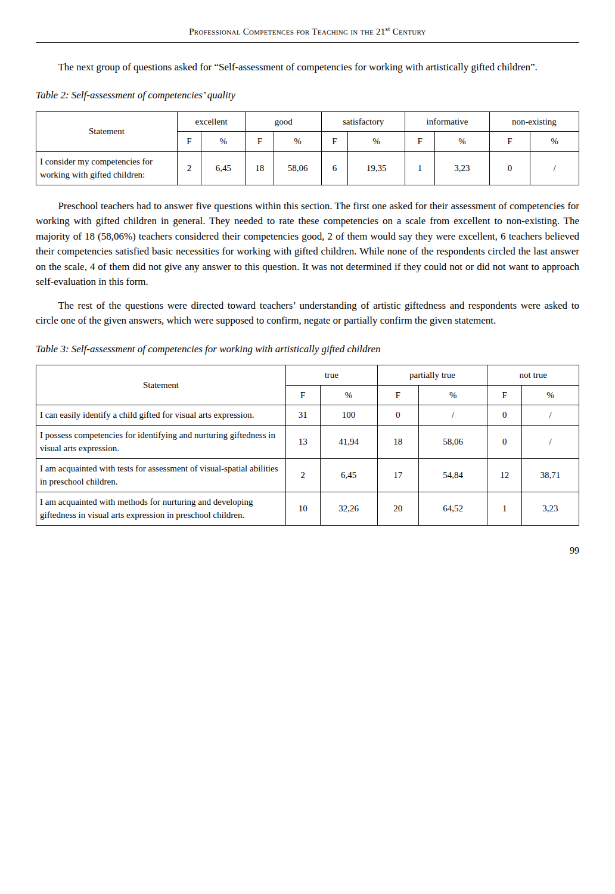Professional Competences for Teaching in the 21st Century
The next group of questions asked for “Self-assessment of competencies for working with artistically gifted children”.
Table 2: Self-assessment of competencies’ quality
| Statement | excellent | good | satisfactory | informative | non-existing |
| --- | --- | --- | --- | --- | --- |
| F | % | F | % | F | % | F | % | F | % |
| I consider my competencies for working with gifted children: | 2 | 6,45 | 18 | 58,06 | 6 | 19,35 | 1 | 3,23 | 0 | / |
Preschool teachers had to answer five questions within this section. The first one asked for their assessment of competencies for working with gifted children in general. They needed to rate these competencies on a scale from excellent to non-existing. The majority of 18 (58,06%) teachers considered their competencies good, 2 of them would say they were excellent, 6 teachers believed their competencies satisfied basic necessities for working with gifted children. While none of the respondents circled the last answer on the scale, 4 of them did not give any answer to this question. It was not determined if they could not or did not want to approach self-evaluation in this form.
The rest of the questions were directed toward teachers’ understanding of artistic giftedness and respondents were asked to circle one of the given answers, which were supposed to confirm, negate or partially confirm the given statement.
Table 3: Self-assessment of competencies for working with artistically gifted children
| Statement | true | partially true | not true |
| --- | --- | --- | --- |
| F | % | F | % | F | % |
| I can easily identify a child gifted for visual arts expression. | 31 | 100 | 0 | / | 0 | / |
| I possess competencies for identifying and nurturing giftedness in visual arts expression. | 13 | 41,94 | 18 | 58,06 | 0 | / |
| I am acquainted with tests for assessment of visual-spatial abilities in preschool children. | 2 | 6,45 | 17 | 54,84 | 12 | 38,71 |
| I am acquainted with methods for nurturing and developing giftedness in visual arts expression in preschool children. | 10 | 32,26 | 20 | 64,52 | 1 | 3,23 |
99